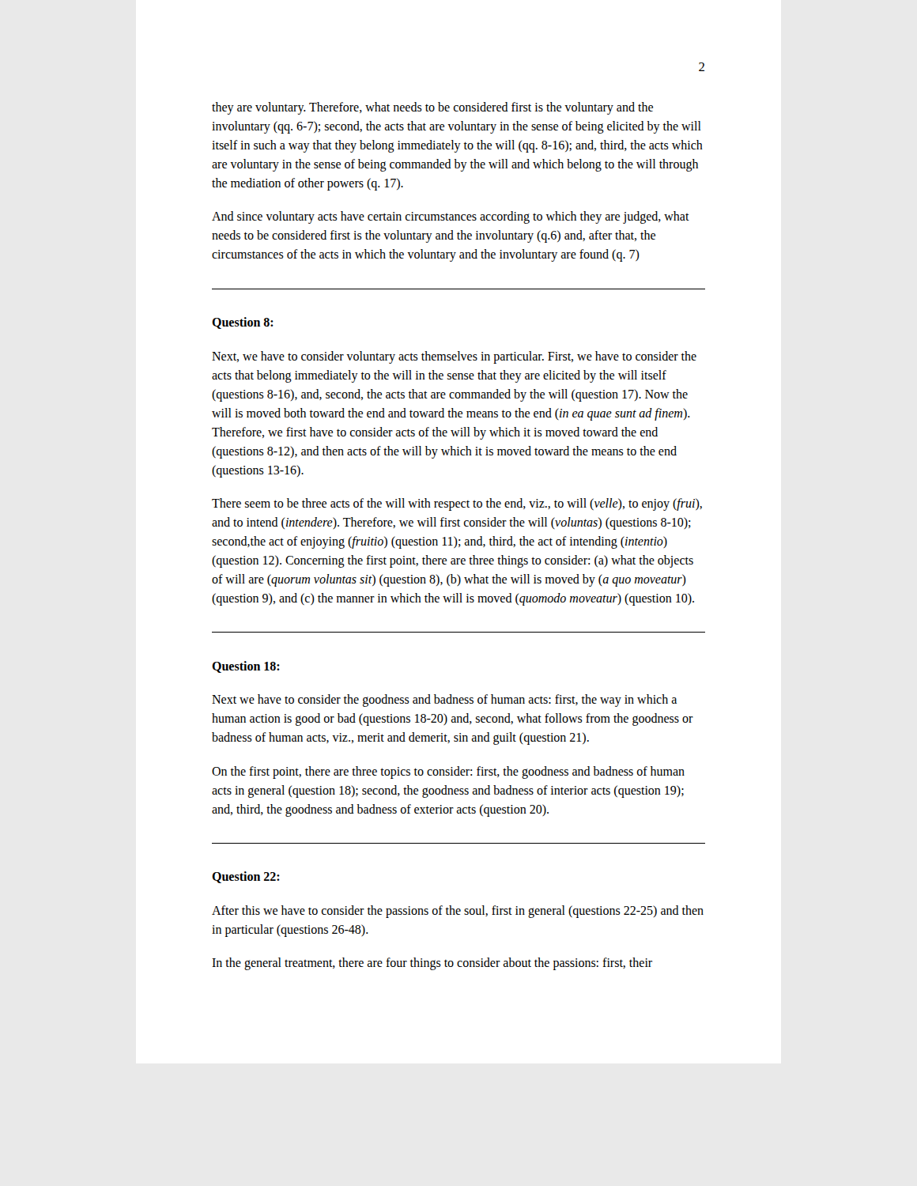2
they are voluntary. Therefore, what needs to be considered first is the voluntary and the involuntary (qq. 6-7); second, the acts that are voluntary in the sense of being elicited by the will itself in such a way that they belong immediately to the will (qq. 8-16); and, third, the acts which are voluntary in the sense of being commanded by the will and which belong to the will through the mediation of other powers (q. 17).
And since voluntary acts have certain circumstances according to which they are judged, what needs to be considered first is the voluntary and the involuntary (q.6) and, after that, the circumstances of the acts in which the voluntary and the involuntary are found (q. 7)
Question 8:
Next, we have to consider voluntary acts themselves in particular. First, we have to consider the acts that belong immediately to the will in the sense that they are elicited by the will itself (questions 8-16), and, second, the acts that are commanded by the will (question 17). Now the will is moved both toward the end and toward the means to the end (in ea quae sunt ad finem). Therefore, we first have to consider acts of the will by which it is moved toward the end (questions 8-12), and then acts of the will by which it is moved toward the means to the end (questions 13-16).
There seem to be three acts of the will with respect to the end, viz., to will (velle), to enjoy (frui), and to intend (intendere). Therefore, we will first consider the will (voluntas) (questions 8-10); second,the act of enjoying (fruitio) (question 11); and, third, the act of intending (intentio) (question 12). Concerning the first point, there are three things to consider: (a) what the objects of will are (quorum voluntas sit) (question 8), (b) what the will is moved by (a quo moveatur) (question 9), and (c) the manner in which the will is moved (quomodo moveatur) (question 10).
Question 18:
Next we have to consider the goodness and badness of human acts: first, the way in which a human action is good or bad (questions 18-20) and, second, what follows from the goodness or badness of human acts, viz., merit and demerit, sin and guilt (question 21).
On the first point, there are three topics to consider: first, the goodness and badness of human acts in general (question 18); second, the goodness and badness of interior acts (question 19); and, third, the goodness and badness of exterior acts (question 20).
Question 22:
After this we have to consider the passions of the soul, first in general (questions 22-25) and then in particular (questions 26-48).
In the general treatment, there are four things to consider about the passions: first, their